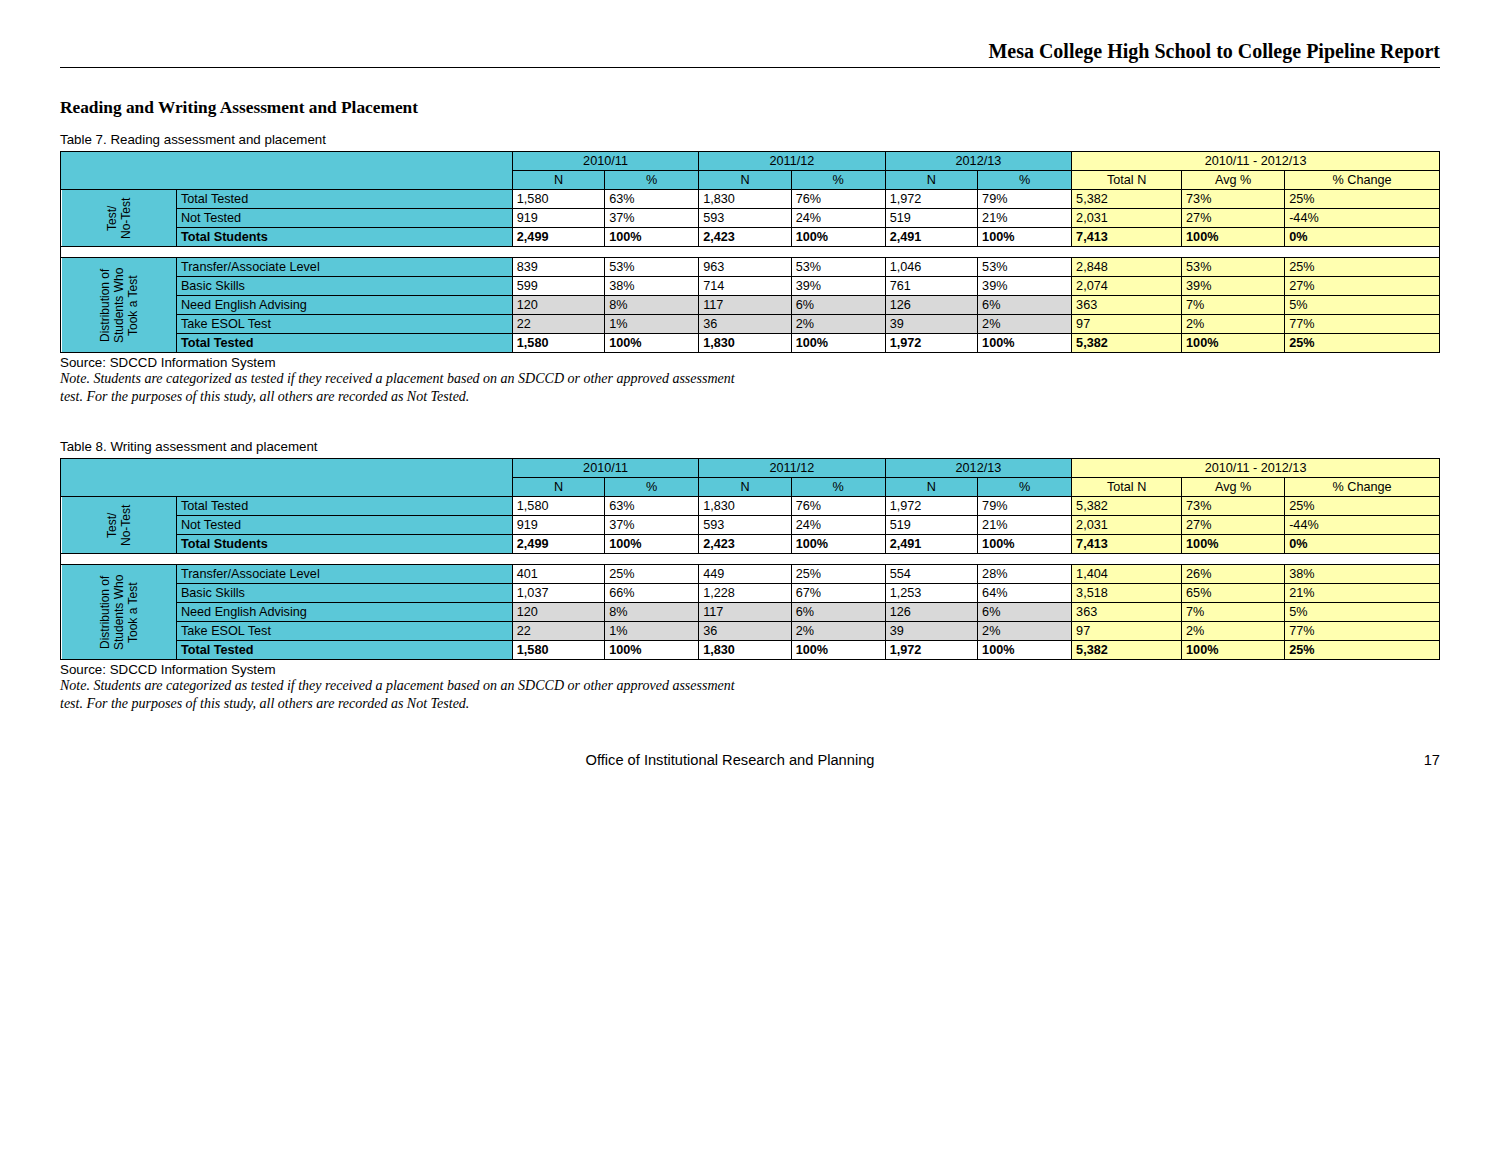Mesa College High School to College Pipeline Report
Reading and Writing Assessment and Placement
Table 7. Reading assessment and placement
| | 2010/11 | 2011/12 | 2012/13 | 2010/11 - 2012/13 |
| --- | --- | --- | --- | --- |
| N | % | N | % | N | % | Total N | Avg % | % Change |
| Test/ No-Test | Total Tested | 1,580 | 63% | 1,830 | 76% | 1,972 | 79% | 5,382 | 73% | 25% |
| Not Tested | 919 | 37% | 593 | 24% | 519 | 21% | 2,031 | 27% | -44% |
| Total Students | 2,499 | 100% | 2,423 | 100% | 2,491 | 100% | 7,413 | 100% | 0% |
| Distribution of Students Who Took a Test | Transfer/Associate Level | 839 | 53% | 963 | 53% | 1,046 | 53% | 2,848 | 53% | 25% |
| Basic Skills | 599 | 38% | 714 | 39% | 761 | 39% | 2,074 | 39% | 27% |
| Need English Advising | 120 | 8% | 117 | 6% | 126 | 6% | 363 | 7% | 5% |
| Take ESOL Test | 22 | 1% | 36 | 2% | 39 | 2% | 97 | 2% | 77% |
| Total Tested | 1,580 | 100% | 1,830 | 100% | 1,972 | 100% | 5,382 | 100% | 25% |
Source: SDCCD Information System
Note. Students are categorized as tested if they received a placement based on an SDCCD or other approved assessment
test. For the purposes of this study, all others are recorded as Not Tested.
Table 8. Writing assessment and placement
| | 2010/11 | 2011/12 | 2012/13 | 2010/11 - 2012/13 |
| --- | --- | --- | --- | --- |
| N | % | N | % | N | % | Total N | Avg % | % Change |
| Test/ No-Test | Total Tested | 1,580 | 63% | 1,830 | 76% | 1,972 | 79% | 5,382 | 73% | 25% |
| Not Tested | 919 | 37% | 593 | 24% | 519 | 21% | 2,031 | 27% | -44% |
| Total Students | 2,499 | 100% | 2,423 | 100% | 2,491 | 100% | 7,413 | 100% | 0% |
| Distribution of Students Who Took a Test | Transfer/Associate Level | 401 | 25% | 449 | 25% | 554 | 28% | 1,404 | 26% | 38% |
| Basic Skills | 1,037 | 66% | 1,228 | 67% | 1,253 | 64% | 3,518 | 65% | 21% |
| Need English Advising | 120 | 8% | 117 | 6% | 126 | 6% | 363 | 7% | 5% |
| Take ESOL Test | 22 | 1% | 36 | 2% | 39 | 2% | 97 | 2% | 77% |
| Total Tested | 1,580 | 100% | 1,830 | 100% | 1,972 | 100% | 5,382 | 100% | 25% |
Source: SDCCD Information System
Note. Students are categorized as tested if they received a placement based on an SDCCD or other approved assessment
test. For the purposes of this study, all others are recorded as Not Tested.
Office of Institutional Research and Planning
17